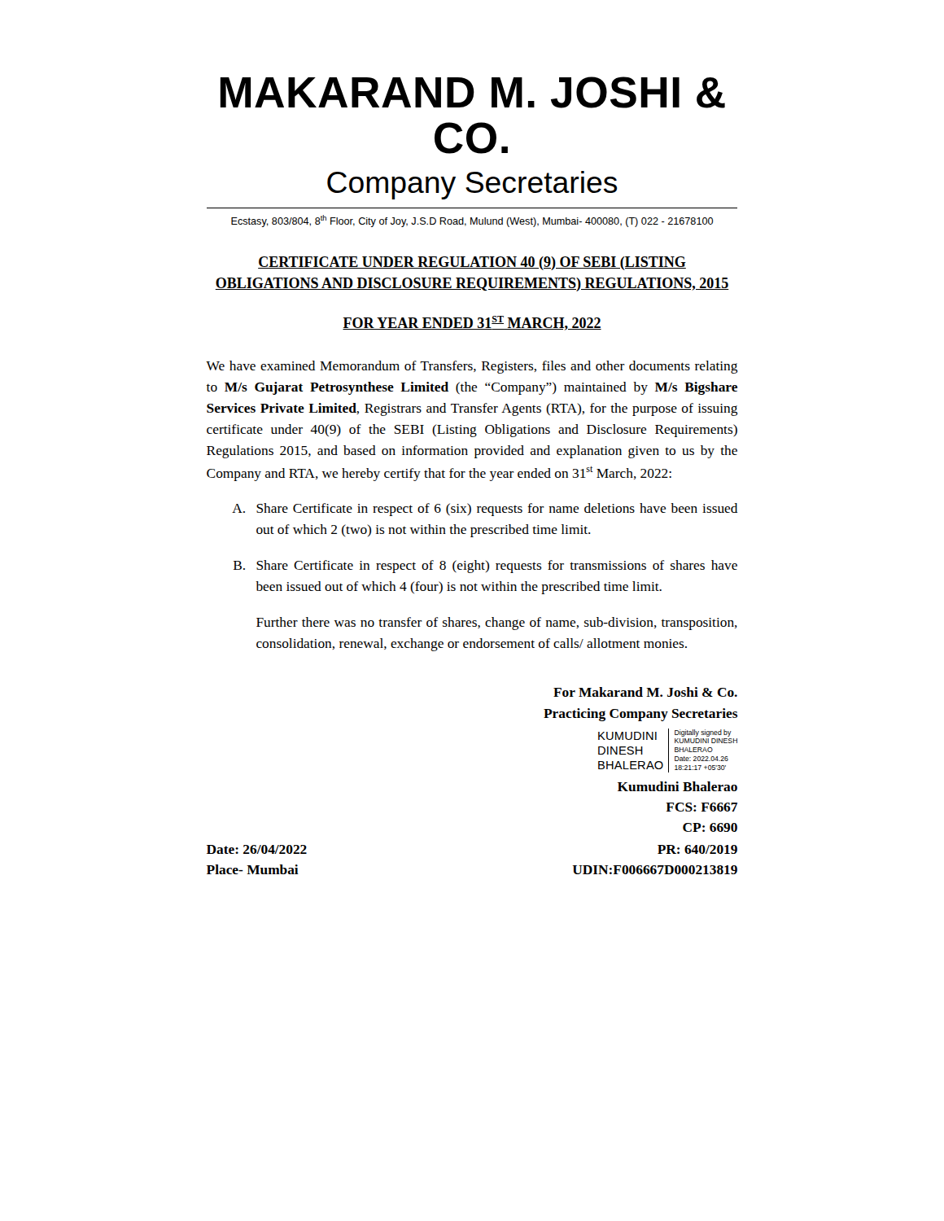MAKARAND M. JOSHI & CO.
Company Secretaries
Ecstasy, 803/804, 8th Floor, City of Joy, J.S.D Road, Mulund (West), Mumbai- 400080, (T) 022 - 21678100
Certificate under Regulation 40 (9) of SEBI (Listing Obligations and Disclosure Requirements) Regulations, 2015
For Year Ended 31st March, 2022
We have examined Memorandum of Transfers, Registers, files and other documents relating to M/s Gujarat Petrosynthese Limited (the “Company”) maintained by M/s Bigshare Services Private Limited, Registrars and Transfer Agents (RTA), for the purpose of issuing certificate under 40(9) of the SEBI (Listing Obligations and Disclosure Requirements) Regulations 2015, and based on information provided and explanation given to us by the Company and RTA, we hereby certify that for the year ended on 31st March, 2022:
Share Certificate in respect of 6 (six) requests for name deletions have been issued out of which 2 (two) is not within the prescribed time limit.
Share Certificate in respect of 8 (eight) requests for transmissions of shares have been issued out of which 4 (four) is not within the prescribed time limit.
Further there was no transfer of shares, change of name, sub-division, transposition, consolidation, renewal, exchange or endorsement of calls/ allotment monies.
For Makarand M. Joshi & Co.
Practicing Company Secretaries
KUMUDINI
DINESH
BHALERAO
Digitally signed by
KUMUDINI DINESH
BHALERAO
Date: 2022.04.26
18:21:17 +05'30'
Kumudini Bhalerao
FCS: F6667
CP: 6690
Date: 26/04/2022
Place- Mumbai
PR: 640/2019
UDIN:F006667D000213819